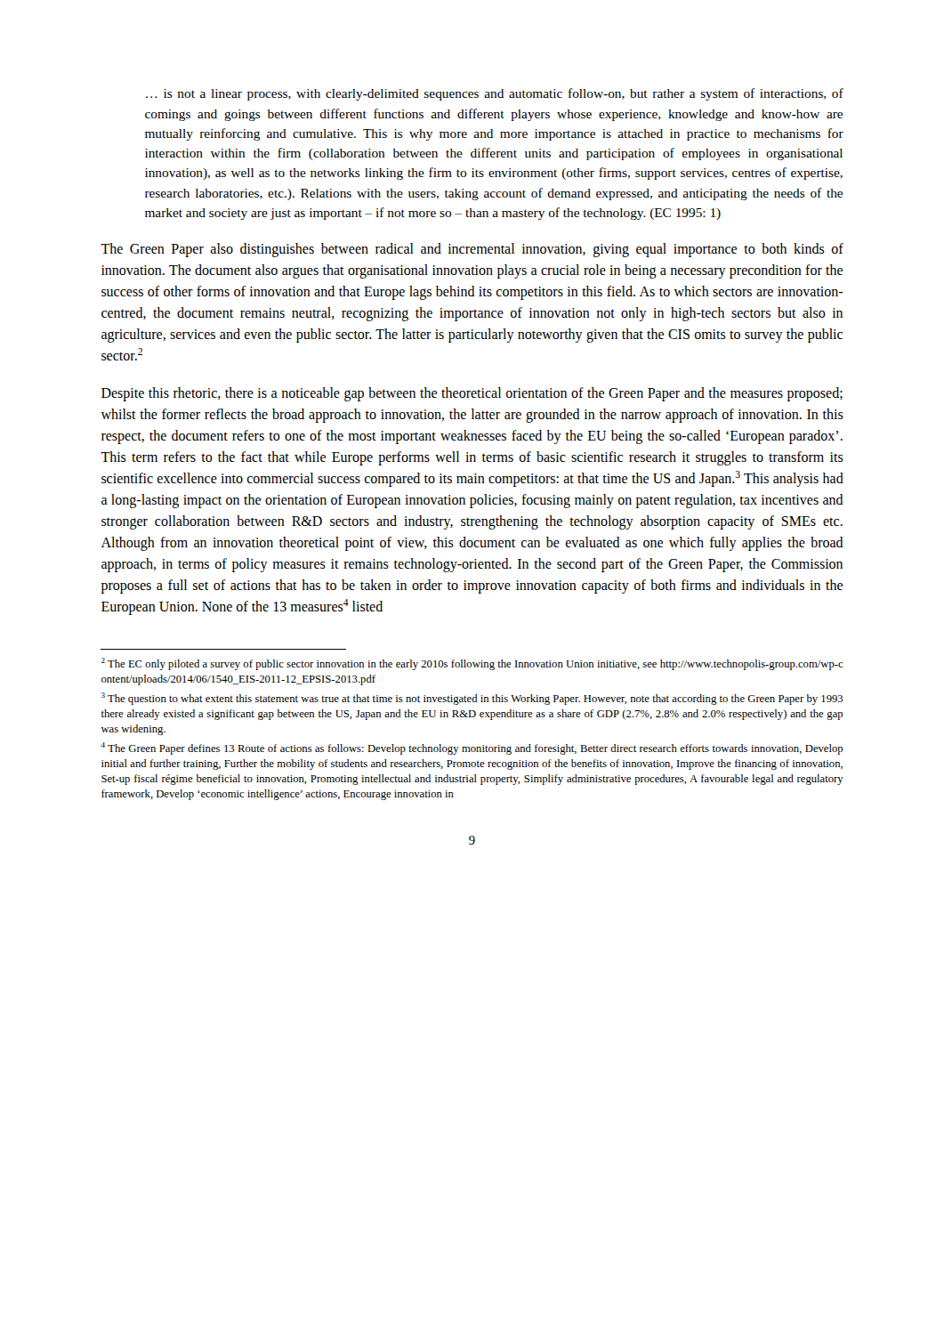… is not a linear process, with clearly-delimited sequences and automatic follow-on, but rather a system of interactions, of comings and goings between different functions and different players whose experience, knowledge and know-how are mutually reinforcing and cumulative. This is why more and more importance is attached in practice to mechanisms for interaction within the firm (collaboration between the different units and participation of employees in organisational innovation), as well as to the networks linking the firm to its environment (other firms, support services, centres of expertise, research laboratories, etc.). Relations with the users, taking account of demand expressed, and anticipating the needs of the market and society are just as important – if not more so – than a mastery of the technology. (EC 1995: 1)
The Green Paper also distinguishes between radical and incremental innovation, giving equal importance to both kinds of innovation. The document also argues that organisational innovation plays a crucial role in being a necessary precondition for the success of other forms of innovation and that Europe lags behind its competitors in this field. As to which sectors are innovation-centred, the document remains neutral, recognizing the importance of innovation not only in high-tech sectors but also in agriculture, services and even the public sector. The latter is particularly noteworthy given that the CIS omits to survey the public sector.2
Despite this rhetoric, there is a noticeable gap between the theoretical orientation of the Green Paper and the measures proposed; whilst the former reflects the broad approach to innovation, the latter are grounded in the narrow approach of innovation. In this respect, the document refers to one of the most important weaknesses faced by the EU being the so-called ‘European paradox’. This term refers to the fact that while Europe performs well in terms of basic scientific research it struggles to transform its scientific excellence into commercial success compared to its main competitors: at that time the US and Japan.3 This analysis had a long-lasting impact on the orientation of European innovation policies, focusing mainly on patent regulation, tax incentives and stronger collaboration between R&D sectors and industry, strengthening the technology absorption capacity of SMEs etc. Although from an innovation theoretical point of view, this document can be evaluated as one which fully applies the broad approach, in terms of policy measures it remains technology-oriented. In the second part of the Green Paper, the Commission proposes a full set of actions that has to be taken in order to improve innovation capacity of both firms and individuals in the European Union. None of the 13 measures4 listed
2 The EC only piloted a survey of public sector innovation in the early 2010s following the Innovation Union initiative, see http://www.technopolis-group.com/wp-content/uploads/2014/06/1540_EIS-2011-12_EPSIS-2013.pdf
3 The question to what extent this statement was true at that time is not investigated in this Working Paper. However, note that according to the Green Paper by 1993 there already existed a significant gap between the US, Japan and the EU in R&D expenditure as a share of GDP (2.7%, 2.8% and 2.0% respectively) and the gap was widening.
4 The Green Paper defines 13 Route of actions as follows: Develop technology monitoring and foresight, Better direct research efforts towards innovation, Develop initial and further training, Further the mobility of students and researchers, Promote recognition of the benefits of innovation, Improve the financing of innovation, Set-up fiscal régime beneficial to innovation, Promoting intellectual and industrial property, Simplify administrative procedures, A favourable legal and regulatory framework, Develop ‘economic intelligence’ actions, Encourage innovation in
9